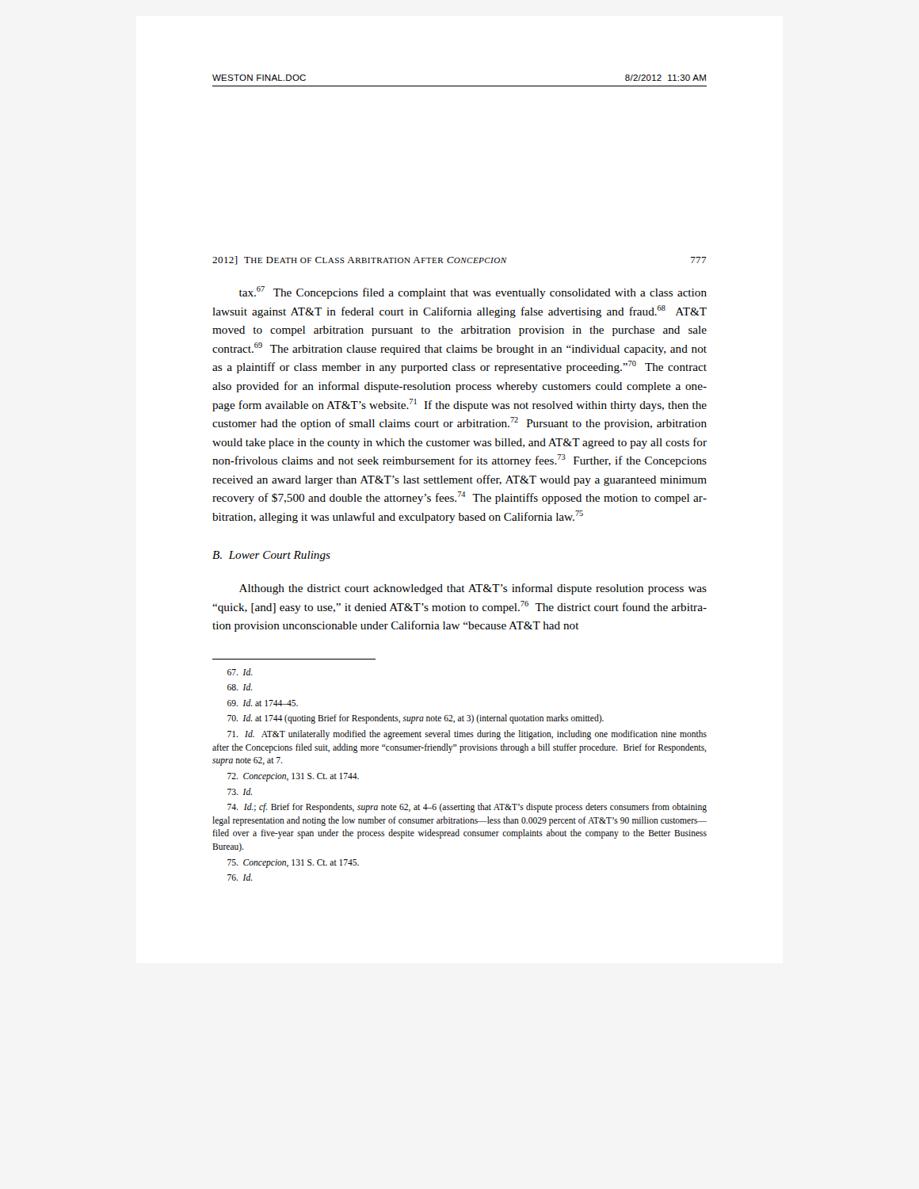Weston Final.doc 8/2/2012 11:30 AM
2012] THE DEATH OF CLASS ARBITRATION AFTER CONCEPCION 777
tax.67 The Concepcions filed a complaint that was eventually consolidated with a class action lawsuit against AT&T in federal court in California alleging false advertising and fraud.68 AT&T moved to compel arbitration pursuant to the arbitration provision in the purchase and sale contract.69 The arbitration clause required that claims be brought in an “individual capacity, and not as a plaintiff or class member in any purported class or representative proceeding.”70 The contract also provided for an informal dispute-resolution process whereby customers could complete a one-page form available on AT&T’s website.71 If the dispute was not resolved within thirty days, then the customer had the option of small claims court or arbitration.72 Pursuant to the provision, arbitration would take place in the county in which the customer was billed, and AT&T agreed to pay all costs for non-frivolous claims and not seek reimbursement for its attorney fees.73 Further, if the Concepcions received an award larger than AT&T’s last settlement offer, AT&T would pay a guaranteed minimum recovery of $7,500 and double the attorney’s fees.74 The plaintiffs opposed the motion to compel arbitration, alleging it was unlawful and exculpatory based on California law.75
B. Lower Court Rulings
Although the district court acknowledged that AT&T’s informal dispute resolution process was “quick, [and] easy to use,” it denied AT&T’s motion to compel.76 The district court found the arbitration provision unconscionable under California law “because AT&T had not
67. Id.
68. Id.
69. Id. at 1744–45.
70. Id. at 1744 (quoting Brief for Respondents, supra note 62, at 3) (internal quotation marks omitted).
71. Id. AT&T unilaterally modified the agreement several times during the litigation, including one modification nine months after the Concepcions filed suit, adding more “consumer-friendly” provisions through a bill stuffer procedure. Brief for Respondents, supra note 62, at 7.
72. Concepcion, 131 S. Ct. at 1744.
73. Id.
74. Id.; cf. Brief for Respondents, supra note 62, at 4–6 (asserting that AT&T’s dispute process deters consumers from obtaining legal representation and noting the low number of consumer arbitrations—less than 0.0029 percent of AT&T’s 90 million customers—filed over a five-year span under the process despite widespread consumer complaints about the company to the Better Business Bureau).
75. Concepcion, 131 S. Ct. at 1745.
76. Id.